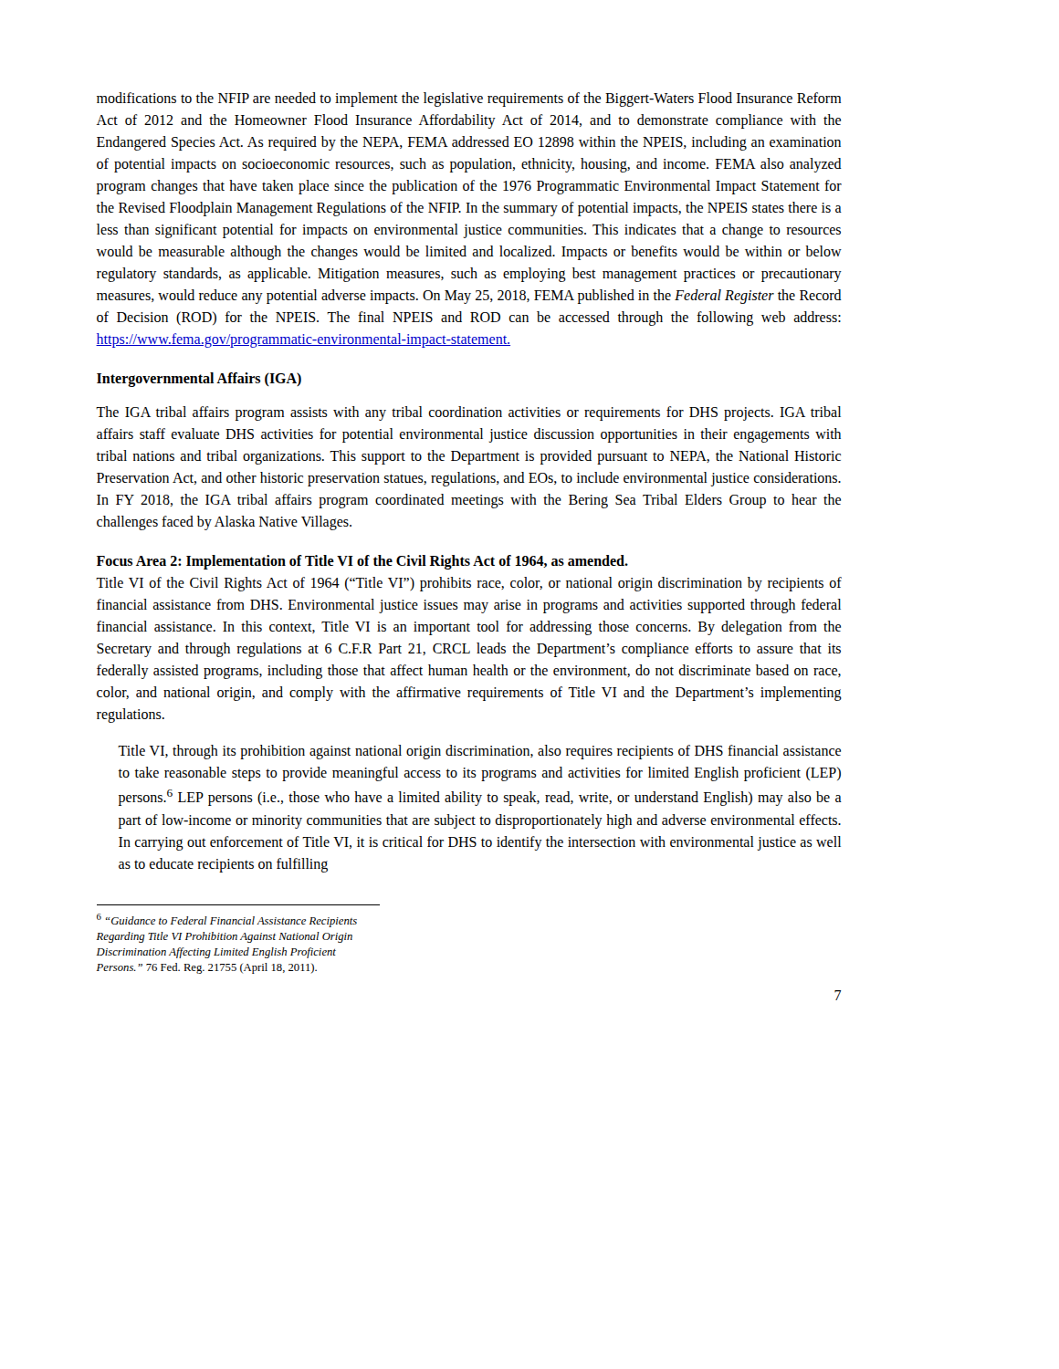modifications to the NFIP are needed to implement the legislative requirements of the Biggert-Waters Flood Insurance Reform Act of 2012 and the Homeowner Flood Insurance Affordability Act of 2014, and to demonstrate compliance with the Endangered Species Act. As required by the NEPA, FEMA addressed EO 12898 within the NPEIS, including an examination of potential impacts on socioeconomic resources, such as population, ethnicity, housing, and income. FEMA also analyzed program changes that have taken place since the publication of the 1976 Programmatic Environmental Impact Statement for the Revised Floodplain Management Regulations of the NFIP. In the summary of potential impacts, the NPEIS states there is a less than significant potential for impacts on environmental justice communities. This indicates that a change to resources would be measurable although the changes would be limited and localized. Impacts or benefits would be within or below regulatory standards, as applicable. Mitigation measures, such as employing best management practices or precautionary measures, would reduce any potential adverse impacts. On May 25, 2018, FEMA published in the Federal Register the Record of Decision (ROD) for the NPEIS. The final NPEIS and ROD can be accessed through the following web address: https://www.fema.gov/programmatic-environmental-impact-statement.
Intergovernmental Affairs (IGA)
The IGA tribal affairs program assists with any tribal coordination activities or requirements for DHS projects. IGA tribal affairs staff evaluate DHS activities for potential environmental justice discussion opportunities in their engagements with tribal nations and tribal organizations. This support to the Department is provided pursuant to NEPA, the National Historic Preservation Act, and other historic preservation statues, regulations, and EOs, to include environmental justice considerations. In FY 2018, the IGA tribal affairs program coordinated meetings with the Bering Sea Tribal Elders Group to hear the challenges faced by Alaska Native Villages.
Focus Area 2: Implementation of Title VI of the Civil Rights Act of 1964, as amended.
Title VI of the Civil Rights Act of 1964 (“Title VI”) prohibits race, color, or national origin discrimination by recipients of financial assistance from DHS. Environmental justice issues may arise in programs and activities supported through federal financial assistance. In this context, Title VI is an important tool for addressing those concerns. By delegation from the Secretary and through regulations at 6 C.F.R Part 21, CRCL leads the Department’s compliance efforts to assure that its federally assisted programs, including those that affect human health or the environment, do not discriminate based on race, color, and national origin, and comply with the affirmative requirements of Title VI and the Department’s implementing regulations.
Title VI, through its prohibition against national origin discrimination, also requires recipients of DHS financial assistance to take reasonable steps to provide meaningful access to its programs and activities for limited English proficient (LEP) persons.6 LEP persons (i.e., those who have a limited ability to speak, read, write, or understand English) may also be a part of low-income or minority communities that are subject to disproportionately high and adverse environmental effects. In carrying out enforcement of Title VI, it is critical for DHS to identify the intersection with environmental justice as well as to educate recipients on fulfilling
6 “Guidance to Federal Financial Assistance Recipients Regarding Title VI Prohibition Against National Origin Discrimination Affecting Limited English Proficient Persons.” 76 Fed. Reg. 21755 (April 18, 2011).
7